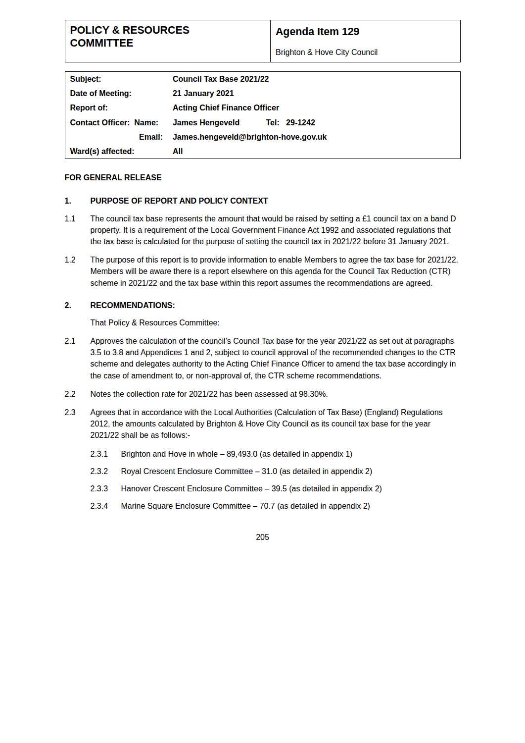| POLICY & RESOURCES COMMITTEE | Agenda Item 129 Brighton & Hove City Council |
| / Subject: / Council Tax Base 2021/22 / / Date of Meeting: / 21 January 2021 / / Report of: / Acting Chief Finance Officer / / Contact Officer: Name: / James Hengeveld Tel: 29-1242 / / Email: / James.hengeveld@brighton-hove.gov.uk / / Ward(s) affected: / All / |
FOR GENERAL RELEASE
1.
PURPOSE OF REPORT AND POLICY CONTEXT
1.1
The council tax base represents the amount that would be raised by setting a £1 council tax on a band D property. It is a requirement of the Local Government Finance Act 1992 and associated regulations that the tax base is calculated for the purpose of setting the council tax in 2021/22 before 31 January 2021.
1.2
The purpose of this report is to provide information to enable Members to agree the tax base for 2021/22. Members will be aware there is a report elsewhere on this agenda for the Council Tax Reduction (CTR) scheme in 2021/22 and the tax base within this report assumes the recommendations are agreed.
2.
RECOMMENDATIONS:
That Policy & Resources Committee:
2.1
Approves the calculation of the council’s Council Tax base for the year 2021/22 as set out at paragraphs 3.5 to 3.8 and Appendices 1 and 2, subject to council approval of the recommended changes to the CTR scheme and delegates authority to the Acting Chief Finance Officer to amend the tax base accordingly in the case of amendment to, or non-approval of, the CTR scheme recommendations.
2.2
Notes the collection rate for 2021/22 has been assessed at 98.30%.
2.3
Agrees that in accordance with the Local Authorities (Calculation of Tax Base) (England) Regulations 2012, the amounts calculated by Brighton & Hove City Council as its council tax base for the year 2021/22 shall be as follows:-
2.3.1
Brighton and Hove in whole – 89,493.0 (as detailed in appendix 1)
2.3.2
Royal Crescent Enclosure Committee – 31.0 (as detailed in appendix 2)
2.3.3
Hanover Crescent Enclosure Committee – 39.5 (as detailed in appendix 2)
2.3.4
Marine Square Enclosure Committee – 70.7 (as detailed in appendix 2)
205